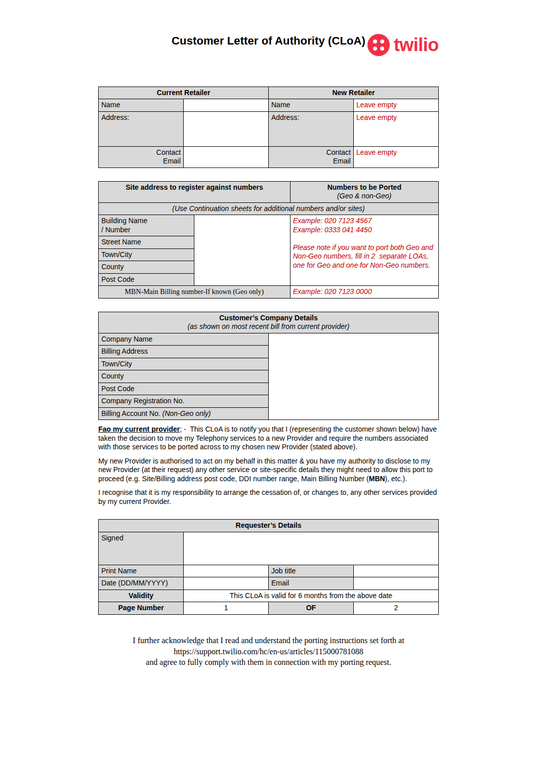twilio
Customer Letter of Authority (CLoA)
| Current Retailer | New Retailer |
| Name | | Name | Leave empty |
| Address: | | Address: | Leave empty |
| Contact Email | | Contact Email | Leave empty |
| Site address to register against numbers | Numbers to be Ported (Geo & non-Geo) |
| (Use Continuation sheets for additional numbers and/or sites) |
| Building Name / Number | | Example: 020 7123 4567 Example: 0333 041 4450 Please note if you want to port both Geo and Non-Geo numbers, fill in 2 separate LOAs, one for Geo and one for Non-Geo numbers. |
| Street Name |
| Town/City |
| County |
| Post Code |
| MBN-Main Billing number-If known (Geo only) | Example: 020 7123 0000 |
| Customer’s Company Details (as shown on most recent bill from current provider) |
| Company Name | |
| Billing Address |
| Town/City |
| County |
| Post Code |
| Company Registration No. |
| Billing Account No. (Non-Geo only) |
Fao my current provider; - This CLoA is to notify you that I (representing the customer shown below) have taken the decision to move my Telephony services to a new Provider and require the numbers associated with those services to be ported across to my chosen new Provider (stated above).
My new Provider is authorised to act on my behalf in this matter & you have my authority to disclose to my new Provider (at their request) any other service or site-specific details they might need to allow this port to proceed (e.g. Site/Billing address post code, DDI number range, Main Billing Number (MBN), etc.).
I recognise that it is my responsibility to arrange the cessation of, or changes to, any other services provided by my current Provider.
| Requester’s Details |
| Signed | |
| Print Name | | Job title | |
| Date (DD/MM/YYYY) | | Email | |
| Validity | This CLoA is valid for 6 months from the above date |
| Page Number | 1 | OF | 2 |
I further acknowledge that I read and understand the porting instructions set forth at
https://support.twilio.com/hc/en-us/articles/115000781088
and agree to fully comply with them in connection with my porting request.